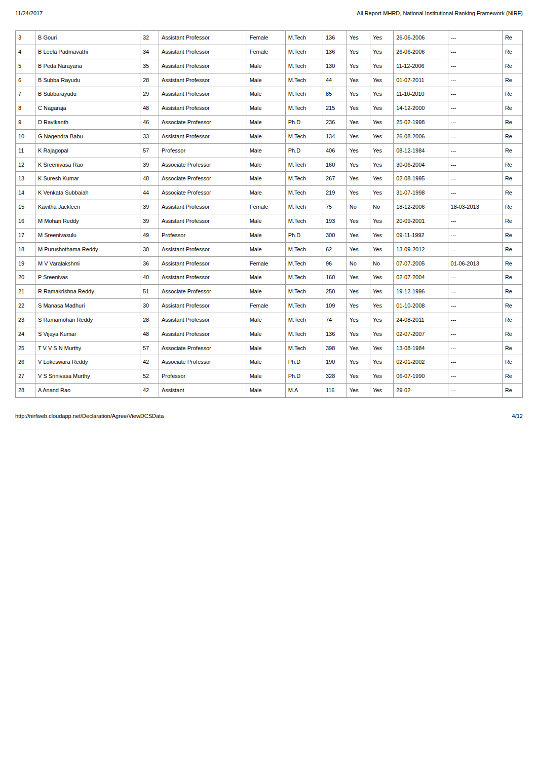11/24/2017 All Report-MHRD, National Institutional Ranking Framework (NIRF)
| 3 | B Gouri | 32 | Assistant Professor | Female | M.Tech | 136 | Yes | Yes | 26-06-2006 | --- | Re |
| 4 | B Leela Padmavathi | 34 | Assistant Professor | Female | M.Tech | 136 | Yes | Yes | 26-06-2006 | --- | Re |
| 5 | B Peda Narayana | 35 | Assistant Professor | Male | M.Tech | 130 | Yes | Yes | 11-12-2006 | --- | Re |
| 6 | B Subba Rayudu | 28 | Assistant Professor | Male | M.Tech | 44 | Yes | Yes | 01-07-2011 | --- | Re |
| 7 | B Subbarayudu | 29 | Assistant Professor | Male | M.Tech | 85 | Yes | Yes | 11-10-2010 | --- | Re |
| 8 | C Nagaraja | 48 | Assistant Professor | Male | M.Tech | 215 | Yes | Yes | 14-12-2000 | --- | Re |
| 9 | D Ravikanth | 46 | Associate Professor | Male | Ph.D | 236 | Yes | Yes | 25-02-1998 | --- | Re |
| 10 | G Nagendra Babu | 33 | Assistant Professor | Male | M.Tech | 134 | Yes | Yes | 26-08-2006 | --- | Re |
| 11 | K Rajagopal | 57 | Professor | Male | Ph.D | 406 | Yes | Yes | 08-12-1984 | --- | Re |
| 12 | K Sreenivasa Rao | 39 | Associate Professor | Male | M.Tech | 160 | Yes | Yes | 30-06-2004 | --- | Re |
| 13 | K Suresh Kumar | 48 | Associate Professor | Male | M.Tech | 267 | Yes | Yes | 02-08-1995 | --- | Re |
| 14 | K Venkata Subbaiah | 44 | Associate Professor | Male | M.Tech | 219 | Yes | Yes | 31-07-1998 | --- | Re |
| 15 | Kavitha Jackleen | 39 | Assistant Professor | Female | M.Tech | 75 | No | No | 18-12-2006 | 18-03-2013 | Re |
| 16 | M Mohan Reddy | 39 | Assistant Professor | Male | M.Tech | 193 | Yes | Yes | 20-09-2001 | --- | Re |
| 17 | M Sreenivasulu | 49 | Professor | Male | Ph.D | 300 | Yes | Yes | 09-11-1992 | --- | Re |
| 18 | M Purushothama Reddy | 30 | Assistant Professor | Male | M.Tech | 62 | Yes | Yes | 13-09-2012 | --- | Re |
| 19 | M V Varalakshmi | 36 | Assistant Professor | Female | M.Tech | 96 | No | No | 07-07-2005 | 01-06-2013 | Re |
| 20 | P Sreenivas | 40 | Assistant Professor | Male | M.Tech | 160 | Yes | Yes | 02-07-2004 | --- | Re |
| 21 | R Ramakrishna Reddy | 51 | Associate Professor | Male | M.Tech | 250 | Yes | Yes | 19-12-1996 | --- | Re |
| 22 | S Manasa Madhuri | 30 | Assistant Professor | Female | M.Tech | 109 | Yes | Yes | 01-10-2008 | --- | Re |
| 23 | S Ramamohan Reddy | 28 | Assistant Professor | Male | M.Tech | 74 | Yes | Yes | 24-08-2011 | --- | Re |
| 24 | S Vijaya Kumar | 48 | Assistant Professor | Male | M.Tech | 136 | Yes | Yes | 02-07-2007 | --- | Re |
| 25 | T V V S N Murthy | 57 | Associate Professor | Male | M.Tech | 398 | Yes | Yes | 13-08-1984 | --- | Re |
| 26 | V Lokeswara Reddy | 42 | Associate Professor | Male | Ph.D | 190 | Yes | Yes | 02-01-2002 | --- | Re |
| 27 | V S Srinivasa Murthy | 52 | Professor | Male | Ph.D | 328 | Yes | Yes | 06-07-1990 | --- | Re |
| 28 | A Anand Rao | 42 | Assistant | Male | M.A | 116 | Yes | Yes | 29-02- | --- | Re |
http://nirfweb.cloudapp.net/Declaration/Agree/ViewDCSData 4/12